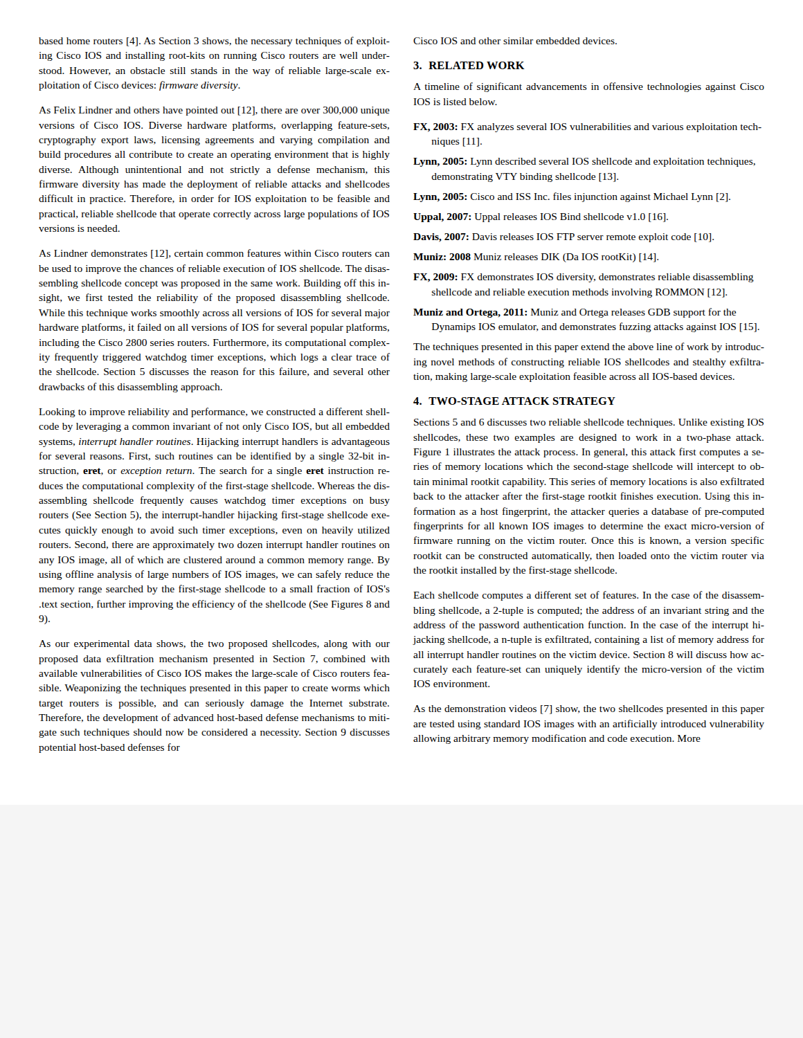based home routers [4]. As Section 3 shows, the necessary techniques of exploiting Cisco IOS and installing root-kits on running Cisco routers are well understood. However, an obstacle still stands in the way of reliable large-scale exploitation of Cisco devices: firmware diversity.
As Felix Lindner and others have pointed out [12], there are over 300,000 unique versions of Cisco IOS. Diverse hardware platforms, overlapping feature-sets, cryptography export laws, licensing agreements and varying compilation and build procedures all contribute to create an operating environment that is highly diverse. Although unintentional and not strictly a defense mechanism, this firmware diversity has made the deployment of reliable attacks and shellcodes difficult in practice. Therefore, in order for IOS exploitation to be feasible and practical, reliable shellcode that operate correctly across large populations of IOS versions is needed.
As Lindner demonstrates [12], certain common features within Cisco routers can be used to improve the chances of reliable execution of IOS shellcode. The disassembling shellcode concept was proposed in the same work. Building off this insight, we first tested the reliability of the proposed disassembling shellcode. While this technique works smoothly across all versions of IOS for several major hardware platforms, it failed on all versions of IOS for several popular platforms, including the Cisco 2800 series routers. Furthermore, its computational complexity frequently triggered watchdog timer exceptions, which logs a clear trace of the shellcode. Section 5 discusses the reason for this failure, and several other drawbacks of this disassembling approach.
Looking to improve reliability and performance, we constructed a different shellcode by leveraging a common invariant of not only Cisco IOS, but all embedded systems, interrupt handler routines. Hijacking interrupt handlers is advantageous for several reasons. First, such routines can be identified by a single 32-bit instruction, eret, or exception return. The search for a single eret instruction reduces the computational complexity of the first-stage shellcode. Whereas the disassembling shellcode frequently causes watchdog timer exceptions on busy routers (See Section 5), the interrupt-handler hijacking first-stage shellcode executes quickly enough to avoid such timer exceptions, even on heavily utilized routers. Second, there are approximately two dozen interrupt handler routines on any IOS image, all of which are clustered around a common memory range. By using offline analysis of large numbers of IOS images, we can safely reduce the memory range searched by the first-stage shellcode to a small fraction of IOS's .text section, further improving the efficiency of the shellcode (See Figures 8 and 9).
As our experimental data shows, the two proposed shellcodes, along with our proposed data exfiltration mechanism presented in Section 7, combined with available vulnerabilities of Cisco IOS makes the large-scale of Cisco routers feasible. Weaponizing the techniques presented in this paper to create worms which target routers is possible, and can seriously damage the Internet substrate. Therefore, the development of advanced host-based defense mechanisms to mitigate such techniques should now be considered a necessity. Section 9 discusses potential host-based defenses for
Cisco IOS and other similar embedded devices.
3. RELATED WORK
A timeline of significant advancements in offensive technologies against Cisco IOS is listed below.
FX, 2003: FX analyzes several IOS vulnerabilities and various exploitation techniques [11].
Lynn, 2005: Lynn described several IOS shellcode and exploitation techniques, demonstrating VTY binding shellcode [13].
Lynn, 2005: Cisco and ISS Inc. files injunction against Michael Lynn [2].
Uppal, 2007: Uppal releases IOS Bind shellcode v1.0 [16].
Davis, 2007: Davis releases IOS FTP server remote exploit code [10].
Muniz: 2008 Muniz releases DIK (Da IOS rootKit) [14].
FX, 2009: FX demonstrates IOS diversity, demonstrates reliable disassembling shellcode and reliable execution methods involving ROMMON [12].
Muniz and Ortega, 2011: Muniz and Ortega releases GDB support for the Dynamips IOS emulator, and demonstrates fuzzing attacks against IOS [15].
The techniques presented in this paper extend the above line of work by introducing novel methods of constructing reliable IOS shellcodes and stealthy exfiltration, making large-scale exploitation feasible across all IOS-based devices.
4. TWO-STAGE ATTACK STRATEGY
Sections 5 and 6 discusses two reliable shellcode techniques. Unlike existing IOS shellcodes, these two examples are designed to work in a two-phase attack. Figure 1 illustrates the attack process. In general, this attack first computes a series of memory locations which the second-stage shellcode will intercept to obtain minimal rootkit capability. This series of memory locations is also exfiltrated back to the attacker after the first-stage rootkit finishes execution. Using this information as a host fingerprint, the attacker queries a database of pre-computed fingerprints for all known IOS images to determine the exact micro-version of firmware running on the victim router. Once this is known, a version specific rootkit can be constructed automatically, then loaded onto the victim router via the rootkit installed by the first-stage shellcode.
Each shellcode computes a different set of features. In the case of the disassembling shellcode, a 2-tuple is computed; the address of an invariant string and the address of the password authentication function. In the case of the interrupt hijacking shellcode, a n-tuple is exfiltrated, containing a list of memory address for all interrupt handler routines on the victim device. Section 8 will discuss how accurately each feature-set can uniquely identify the micro-version of the victim IOS environment.
As the demonstration videos [7] show, the two shellcodes presented in this paper are tested using standard IOS images with an artificially introduced vulnerability allowing arbitrary memory modification and code execution. More